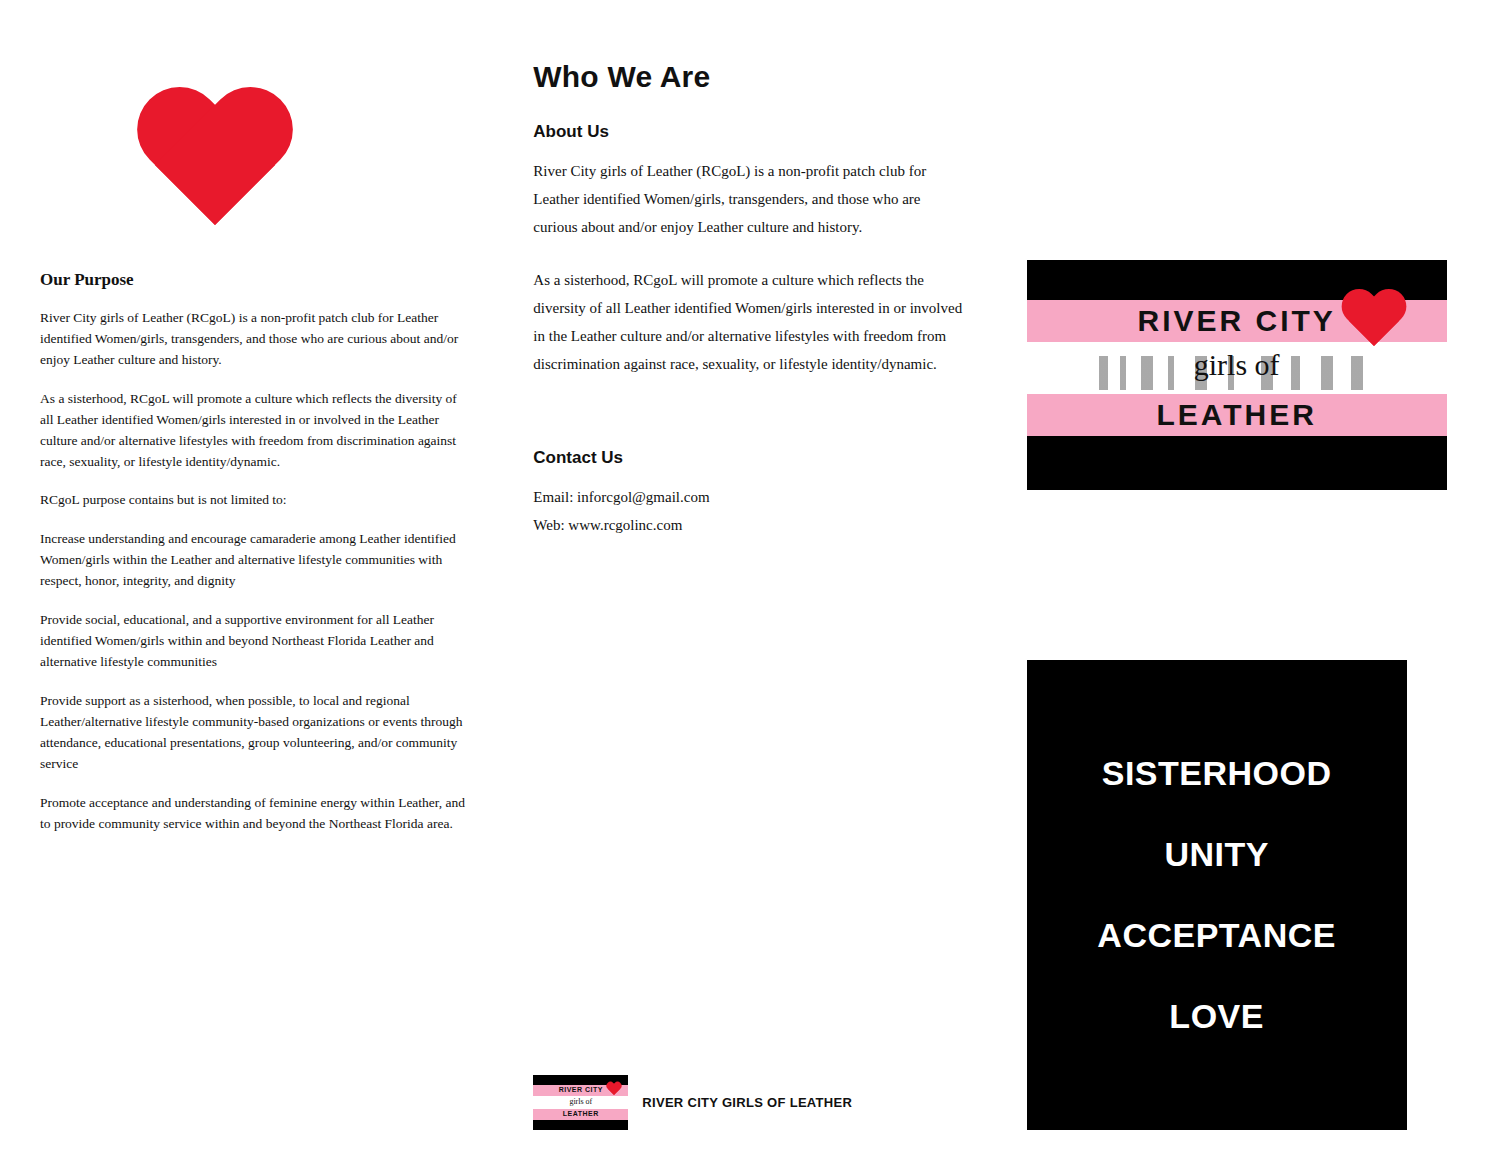Our Purpose
River City girls of Leather (RCgoL) is a non-profit patch club for Leather identified Women/girls, transgenders, and those who are curious about and/or enjoy Leather culture and history.
As a sisterhood, RCgoL will promote a culture which reflects the diversity of all Leather identified Women/girls interested in or involved in the Leather culture and/or alternative lifestyles with freedom from discrimination against race, sexuality, or lifestyle identity/dynamic.
RCgoL purpose contains but is not limited to:
Increase understanding and encourage camaraderie among Leather identified Women/girls within the Leather and alternative lifestyle communities with respect, honor, integrity, and dignity
Provide social, educational, and a supportive environment for all Leather identified Women/girls within and beyond Northeast Florida Leather and alternative lifestyle communities
Provide support as a sisterhood, when possible, to local and regional Leather/alternative lifestyle community-based organizations or events through attendance, educational presentations, group volunteering, and/or community service
Promote acceptance and understanding of feminine energy within Leather, and to provide community service within and beyond the Northeast Florida area.
Who We Are
About Us
River City girls of Leather (RCgoL) is a non-profit patch club for Leather identified Women/girls, transgenders, and those who are curious about and/or enjoy Leather culture and history.
As a sisterhood, RCgoL will promote a culture which reflects the diversity of all Leather identified Women/girls interested in or involved in the Leather culture and/or alternative lifestyles with freedom from discrimination against race, sexuality, or lifestyle identity/dynamic.
Contact Us
Email: inforcgol@gmail.com
Web: www.rcgolinc.com
RIVER CITY
girls of
LEATHER
RIVER CITY GIRLS OF LEATHER
RIVER CITY
girls of
LEATHER
SISTERHOOD
UNITY
ACCEPTANCE
LOVE